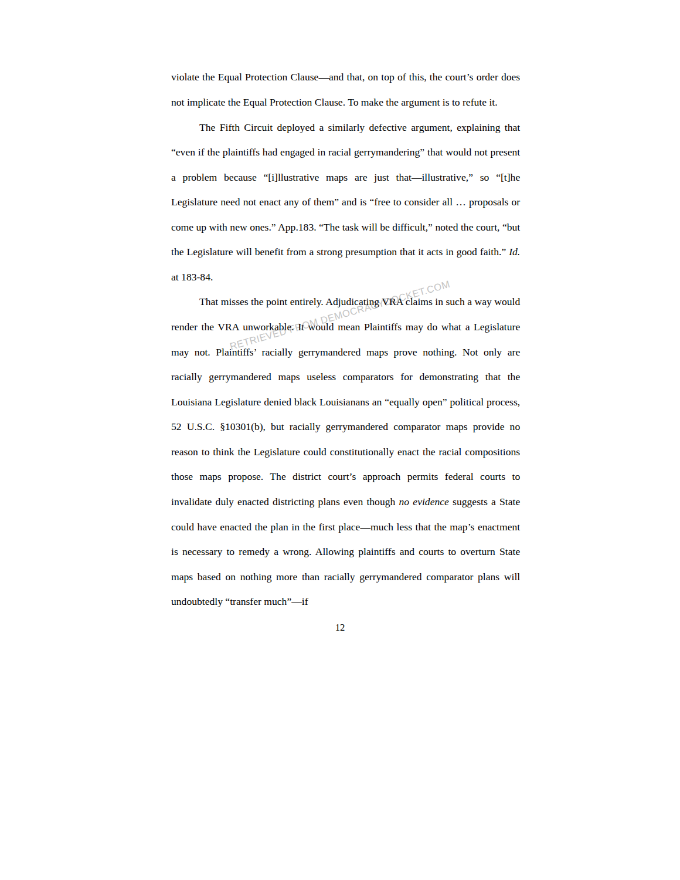RETRIEVED FROM DEMOCRACYDOCKET.COM
violate the Equal Protection Clause—and that, on top of this, the court’s order does not implicate the Equal Protection Clause. To make the argument is to refute it.
The Fifth Circuit deployed a similarly defective argument, explaining that “even if the plaintiffs had engaged in racial gerrymandering” that would not present a problem because “[i]llustrative maps are just that—illustrative,” so “[t]he Legislature need not enact any of them” and is “free to consider all … proposals or come up with new ones.” App.183. “The task will be difficult,” noted the court, “but the Legislature will benefit from a strong presumption that it acts in good faith.” Id. at 183-84.
That misses the point entirely. Adjudicating VRA claims in such a way would render the VRA unworkable. It would mean Plaintiffs may do what a Legislature may not. Plaintiffs’ racially gerrymandered maps prove nothing. Not only are racially gerrymandered maps useless comparators for demonstrating that the Louisiana Legislature denied black Louisianans an “equally open” political process, 52 U.S.C. §10301(b), but racially gerrymandered comparator maps provide no reason to think the Legislature could constitutionally enact the racial compositions those maps propose. The district court’s approach permits federal courts to invalidate duly enacted districting plans even though no evidence suggests a State could have enacted the plan in the first place—much less that the map’s enactment is necessary to remedy a wrong. Allowing plaintiffs and courts to overturn State maps based on nothing more than racially gerrymandered comparator plans will undoubtedly “transfer much”—if
12